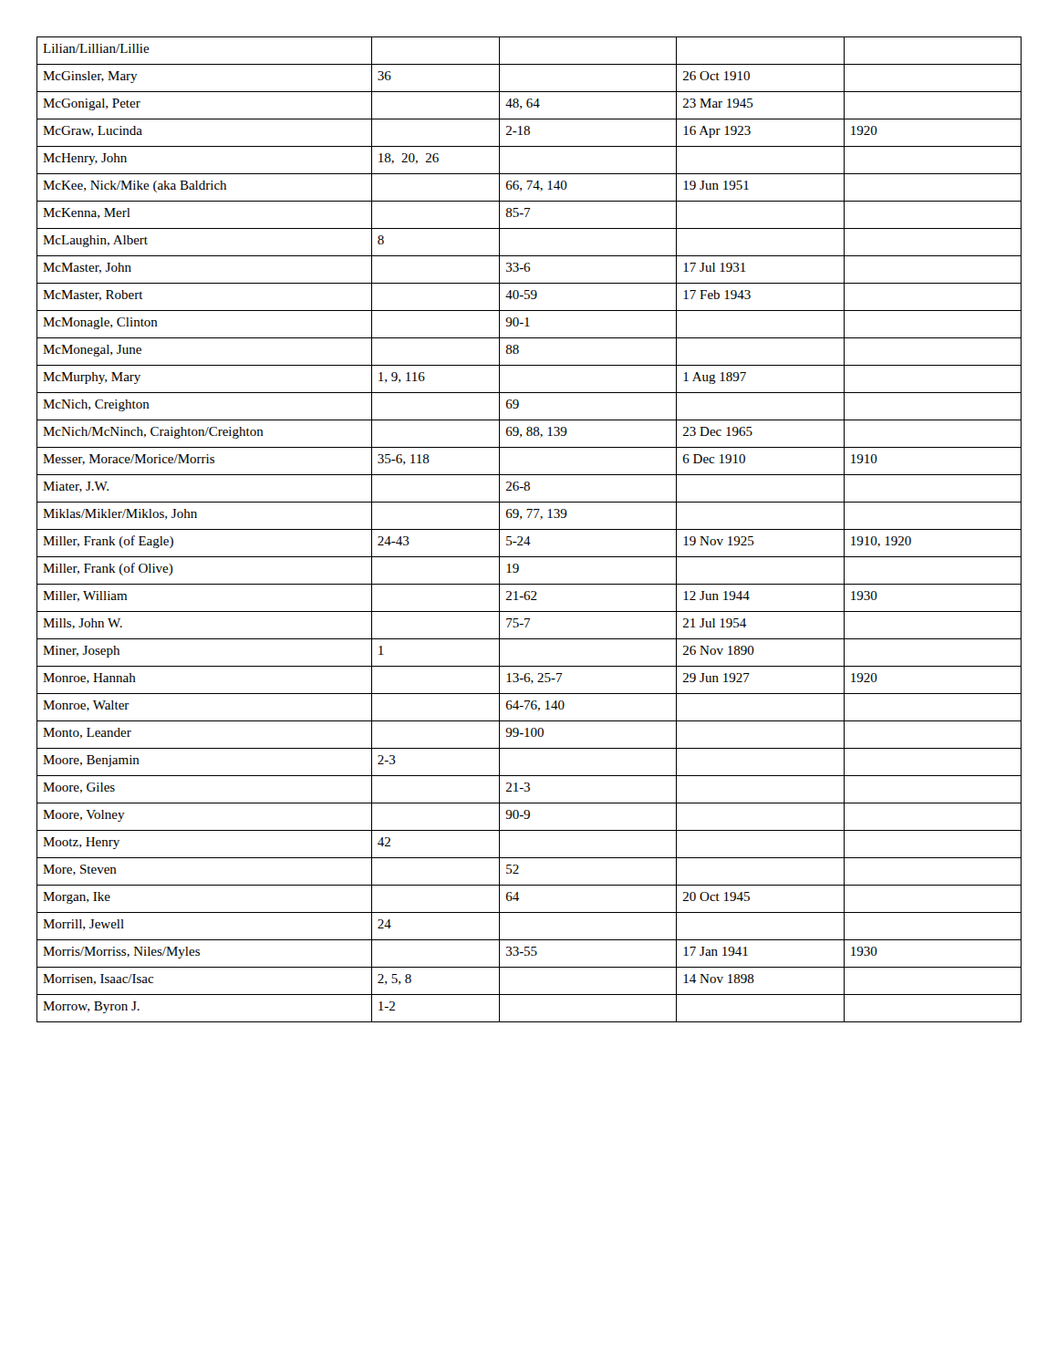| Lilian/Lillian/Lillie | | | | |
| McGinsler, Mary | 36 | | 26 Oct 1910 | |
| McGonigal, Peter | | 48, 64 | 23 Mar 1945 | |
| McGraw, Lucinda | | 2-18 | 16 Apr 1923 | 1920 |
| McHenry, John | 18, 20, 26 | | | |
| McKee, Nick/Mike (aka Baldrich | | 66, 74, 140 | 19 Jun 1951 | |
| McKenna, Merl | | 85-7 | | |
| McLaughin, Albert | 8 | | | |
| McMaster, John | | 33-6 | 17 Jul 1931 | |
| McMaster, Robert | | 40-59 | 17 Feb 1943 | |
| McMonagle, Clinton | | 90-1 | | |
| McMonegal, June | | 88 | | |
| McMurphy, Mary | 1, 9, 116 | | 1 Aug 1897 | |
| McNich, Creighton | | 69 | | |
| McNich/McNinch, Craighton/Creighton | | 69, 88, 139 | 23 Dec 1965 | |
| Messer, Morace/Morice/Morris | 35-6, 118 | | 6 Dec 1910 | 1910 |
| Miater, J.W. | | 26-8 | | |
| Miklas/Mikler/Miklos, John | | 69, 77, 139 | | |
| Miller, Frank (of Eagle) | 24-43 | 5-24 | 19 Nov 1925 | 1910, 1920 |
| Miller, Frank (of Olive) | | 19 | | |
| Miller, William | | 21-62 | 12 Jun 1944 | 1930 |
| Mills, John W. | | 75-7 | 21 Jul 1954 | |
| Miner, Joseph | 1 | | 26 Nov 1890 | |
| Monroe, Hannah | | 13-6, 25-7 | 29 Jun 1927 | 1920 |
| Monroe, Walter | | 64-76, 140 | | |
| Monto, Leander | | 99-100 | | |
| Moore, Benjamin | 2-3 | | | |
| Moore, Giles | | 21-3 | | |
| Moore, Volney | | 90-9 | | |
| Mootz, Henry | 42 | | | |
| More, Steven | | 52 | | |
| Morgan, Ike | | 64 | 20 Oct 1945 | |
| Morrill, Jewell | 24 | | | |
| Morris/Morriss, Niles/Myles | | 33-55 | 17 Jan 1941 | 1930 |
| Morrisen, Isaac/Isac | 2, 5, 8 | | 14 Nov 1898 | |
| Morrow, Byron J. | 1-2 | | | |